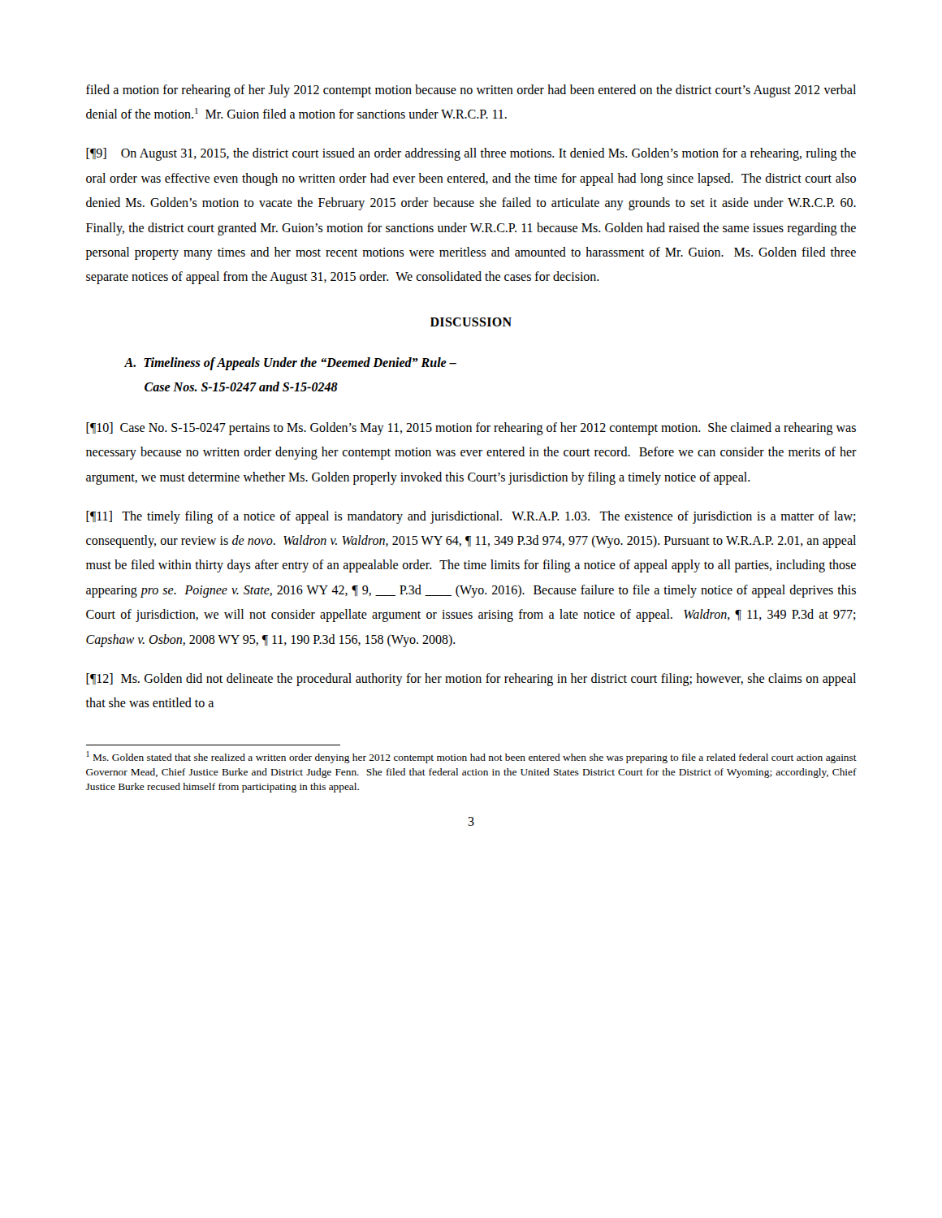filed a motion for rehearing of her July 2012 contempt motion because no written order had been entered on the district court’s August 2012 verbal denial of the motion.1 Mr. Guion filed a motion for sanctions under W.R.C.P. 11.
[¶9] On August 31, 2015, the district court issued an order addressing all three motions. It denied Ms. Golden’s motion for a rehearing, ruling the oral order was effective even though no written order had ever been entered, and the time for appeal had long since lapsed. The district court also denied Ms. Golden’s motion to vacate the February 2015 order because she failed to articulate any grounds to set it aside under W.R.C.P. 60. Finally, the district court granted Mr. Guion’s motion for sanctions under W.R.C.P. 11 because Ms. Golden had raised the same issues regarding the personal property many times and her most recent motions were meritless and amounted to harassment of Mr. Guion. Ms. Golden filed three separate notices of appeal from the August 31, 2015 order. We consolidated the cases for decision.
DISCUSSION
A. Timeliness of Appeals Under the “Deemed Denied” Rule –Case Nos. S-15-0247 and S-15-0248
[¶10] Case No. S-15-0247 pertains to Ms. Golden’s May 11, 2015 motion for rehearing of her 2012 contempt motion. She claimed a rehearing was necessary because no written order denying her contempt motion was ever entered in the court record. Before we can consider the merits of her argument, we must determine whether Ms. Golden properly invoked this Court’s jurisdiction by filing a timely notice of appeal.
[¶11] The timely filing of a notice of appeal is mandatory and jurisdictional. W.R.A.P. 1.03. The existence of jurisdiction is a matter of law; consequently, our review is de novo. Waldron v. Waldron, 2015 WY 64, ¶ 11, 349 P.3d 974, 977 (Wyo. 2015). Pursuant to W.R.A.P. 2.01, an appeal must be filed within thirty days after entry of an appealable order. The time limits for filing a notice of appeal apply to all parties, including those appearing pro se. Poignee v. State, 2016 WY 42, ¶ 9, ___ P.3d ____ (Wyo. 2016). Because failure to file a timely notice of appeal deprives this Court of jurisdiction, we will not consider appellate argument or issues arising from a late notice of appeal. Waldron, ¶ 11, 349 P.3d at 977; Capshaw v. Osbon, 2008 WY 95, ¶ 11, 190 P.3d 156, 158 (Wyo. 2008).
[¶12] Ms. Golden did not delineate the procedural authority for her motion for rehearing in her district court filing; however, she claims on appeal that she was entitled to a
1 Ms. Golden stated that she realized a written order denying her 2012 contempt motion had not been entered when she was preparing to file a related federal court action against Governor Mead, Chief Justice Burke and District Judge Fenn. She filed that federal action in the United States District Court for the District of Wyoming; accordingly, Chief Justice Burke recused himself from participating in this appeal.
3